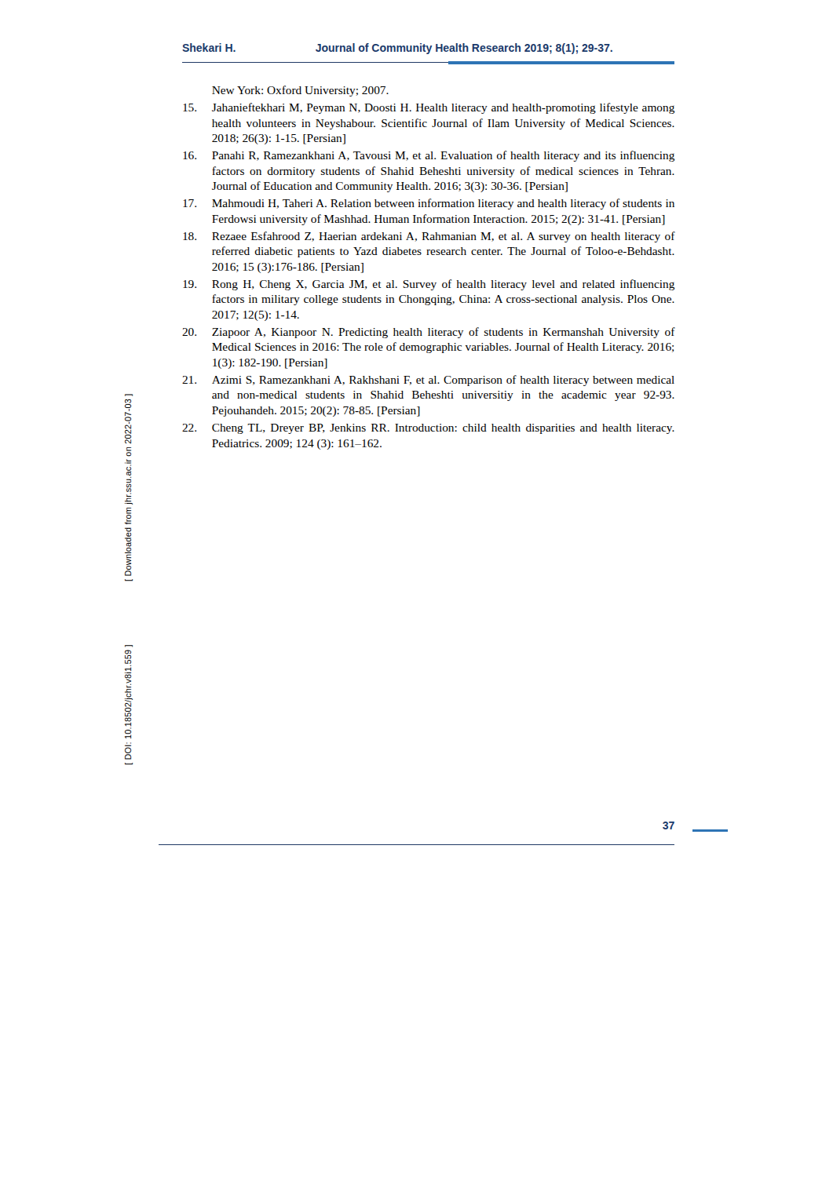Shekari H.
Journal of Community Health Research 2019; 8(1); 29-37.
New York: Oxford University; 2007.
15. Jahanieftekhari M, Peyman N, Doosti H. Health literacy and health-promoting lifestyle among health volunteers in Neyshabour. Scientific Journal of Ilam University of Medical Sciences. 2018; 26(3): 1-15. [Persian]
16. Panahi R, Ramezankhani A, Tavousi M, et al. Evaluation of health literacy and its influencing factors on dormitory students of Shahid Beheshti university of medical sciences in Tehran. Journal of Education and Community Health. 2016; 3(3): 30-36. [Persian]
17. Mahmoudi H, Taheri A. Relation between information literacy and health literacy of students in Ferdowsi university of Mashhad. Human Information Interaction. 2015; 2(2): 31-41. [Persian]
18. Rezaee Esfahrood Z, Haerian ardekani A, Rahmanian M, et al. A survey on health literacy of referred diabetic patients to Yazd diabetes research center. The Journal of Toloo-e-Behdasht. 2016; 15 (3):176-186. [Persian]
19. Rong H, Cheng X, Garcia JM, et al. Survey of health literacy level and related influencing factors in military college students in Chongqing, China: A cross-sectional analysis. Plos One. 2017; 12(5): 1-14.
20. Ziapoor A, Kianpoor N. Predicting health literacy of students in Kermanshah University of Medical Sciences in 2016: The role of demographic variables. Journal of Health Literacy. 2016; 1(3): 182-190. [Persian]
21. Azimi S, Ramezankhani A, Rakhshani F, et al. Comparison of health literacy between medical and non-medical students in Shahid Beheshti universitiy in the academic year 92-93. Pejouhandeh. 2015; 20(2): 78-85. [Persian]
22. Cheng TL, Dreyer BP, Jenkins RR. Introduction: child health disparities and health literacy. Pediatrics. 2009; 124 (3): 161–162.
[ DOI: 10.18502/jchr.v8i1.559 ]
[ Downloaded from jhr.ssu.ac.ir on 2022-07-03 ]
37